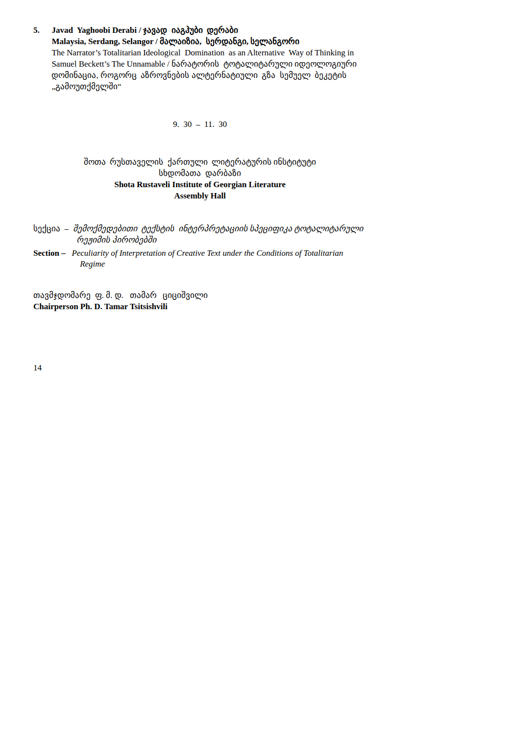5. Javad Yaghoobi Derabi / ჯავად იაგჰუბი დერაბი
Malaysia, Serdang, Selangor / მალაიზია, სერდანგი, სელანგორი
The Narrator’s Totalitarian Ideological Domination as an Alternative Way of Thinking in Samuel Beckett’s The Unnamable / ნარატორის ტოტალიტარული იდეოლოგიური დომინაცია, როგორც აზროვნების ალტერნატიული გზა სემუელ ბეკეტის „გამოუთქმელში“
9. 30 – 11. 30
შოთა რუსთაველის ქართული ლიტერატურის ინსტიტუტი
სხდომათა დარბაზი
Shota Rustaveli Institute of Georgian Literature
Assembly Hall
სექცია – შემოქმედებითი ტექსტის ინტერპრეტაციის სპეციფიკა ტოტალიტარული რეჟიმის პირობებში
Section – Peculiarity of Interpretation of Creative Text under the Conditions of Totalitarian Regime
თავმჯდომარე ფ. მ. დ. თამარ ციციშვილი
Chairperson Ph. D. Tamar Tsitsishvili
14